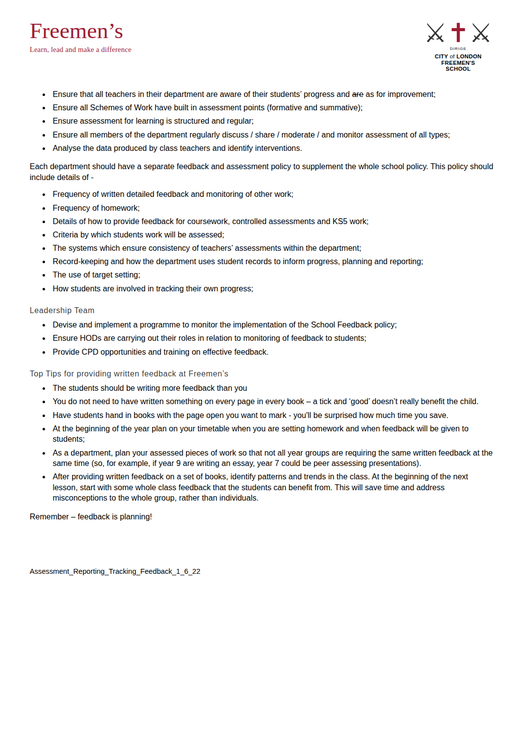Freemen’s
Learn, lead and make a difference
⚔✝⚔
DIRIGE
CITY of LONDON
FREEMEN'S
SCHOOL
Ensure that all teachers in their department are aware of their students’ progress and are as for improvement;
Ensure all Schemes of Work have built in assessment points (formative and summative);
Ensure assessment for learning is structured and regular;
Ensure all members of the department regularly discuss / share / moderate / and monitor assessment of all types;
Analyse the data produced by class teachers and identify interventions.
Each department should have a separate feedback and assessment policy to supplement the whole school policy. This policy should include details of -
Frequency of written detailed feedback and monitoring of other work;
Frequency of homework;
Details of how to provide feedback for coursework, controlled assessments and KS5 work;
Criteria by which students work will be assessed;
The systems which ensure consistency of teachers’ assessments within the department;
Record-keeping and how the department uses student records to inform progress, planning and reporting;
The use of target setting;
How students are involved in tracking their own progress;
Leadership Team
Devise and implement a programme to monitor the implementation of the School Feedback policy;
Ensure HODs are carrying out their roles in relation to monitoring of feedback to students;
Provide CPD opportunities and training on effective feedback.
Top Tips for providing written feedback at Freemen’s
The students should be writing more feedback than you
You do not need to have written something on every page in every book – a tick and ‘good’ doesn’t really benefit the child.
Have students hand in books with the page open you want to mark - you'll be surprised how much time you save.
At the beginning of the year plan on your timetable when you are setting homework and when feedback will be given to students;
As a department, plan your assessed pieces of work so that not all year groups are requiring the same written feedback at the same time (so, for example, if year 9 are writing an essay, year 7 could be peer assessing presentations).
After providing written feedback on a set of books, identify patterns and trends in the class. At the beginning of the next lesson, start with some whole class feedback that the students can benefit from. This will save time and address misconceptions to the whole group, rather than individuals.
Remember – feedback is planning!
Assessment_Reporting_Tracking_Feedback_1_6_22